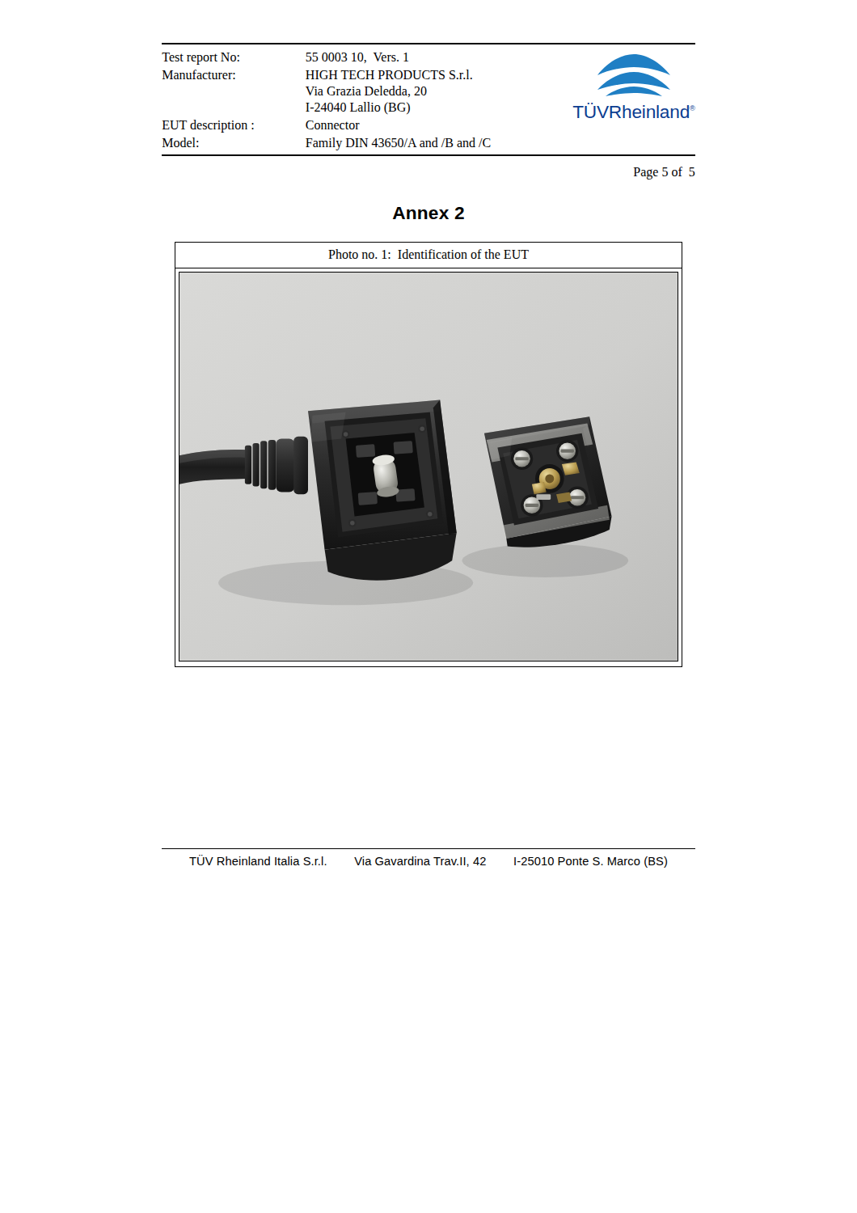Test report No:
55 0003 10, Vers. 1
TÜV Rheinland®
Manufacturer:
HIGH TECH PRODUCTS S.r.l. Via Grazia Deledda, 20 I-24040 Lallio (BG)
EUT description :
Connector
Model:
Family DIN 43650/A and /B and /C
Page 5 of 5
Annex 2
Photo no. 1: Identification of the EUT
TÜV Rheinland Italia S.r.l. Via Gavardina Trav.II, 42 I-25010 Ponte S. Marco (BS)